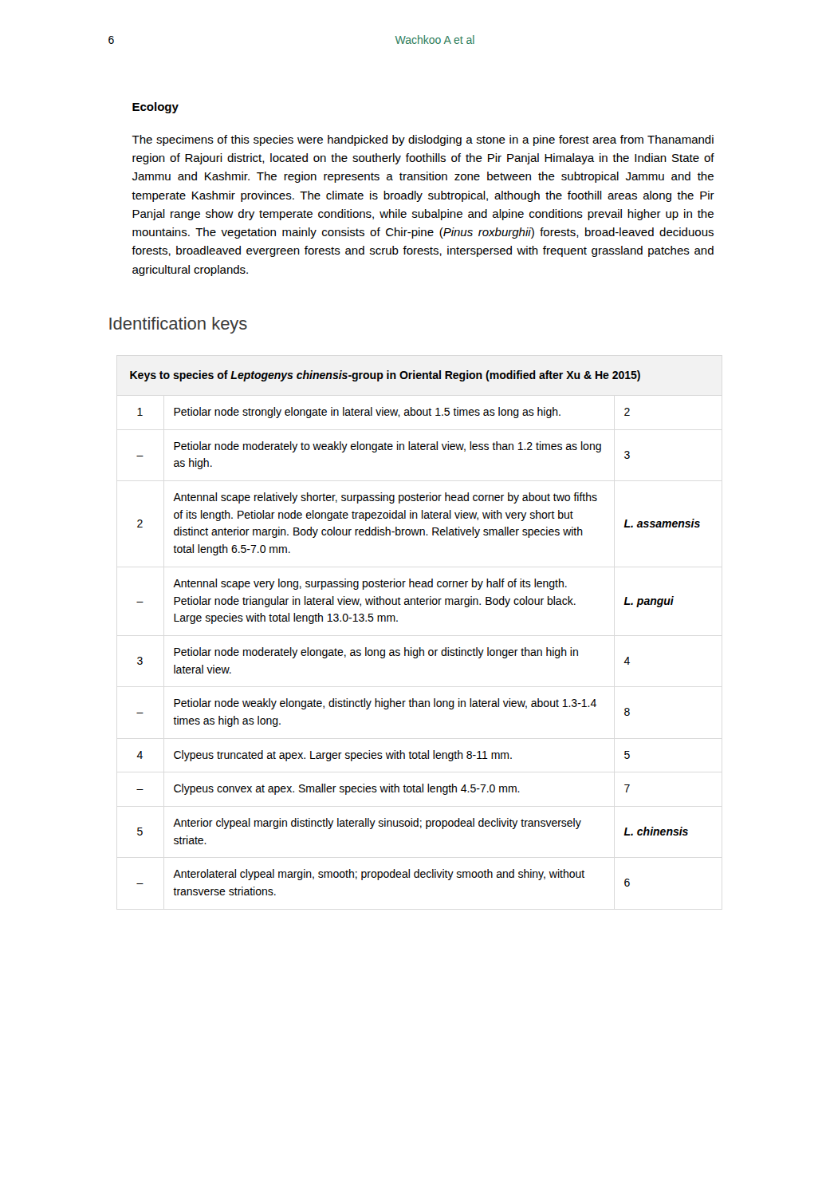6
Wachkoo A et al
Ecology
The specimens of this species were handpicked by dislodging a stone in a pine forest area from Thanamandi region of Rajouri district, located on the southerly foothills of the Pir Panjal Himalaya in the Indian State of Jammu and Kashmir. The region represents a transition zone between the subtropical Jammu and the temperate Kashmir provinces. The climate is broadly subtropical, although the foothill areas along the Pir Panjal range show dry temperate conditions, while subalpine and alpine conditions prevail higher up in the mountains. The vegetation mainly consists of Chir-pine (Pinus roxburghii) forests, broad-leaved deciduous forests, broadleaved evergreen forests and scrub forests, interspersed with frequent grassland patches and agricultural croplands.
Identification keys
Keys to species of Leptogenys chinensis -group in Oriental Region (modified after Xu & He 2015)
| 1 | Petiolar node strongly elongate in lateral view, about 1.5 times as long as high. | 2 |
| – | Petiolar node moderately to weakly elongate in lateral view, less than 1.2 times as long as high. | 3 |
| 2 | Antennal scape relatively shorter, surpassing posterior head corner by about two fifths of its length. Petiolar node elongate trapezoidal in lateral view, with very short but distinct anterior margin. Body colour reddish-brown. Relatively smaller species with total length 6.5-7.0 mm. | L. assamensis |
| – | Antennal scape very long, surpassing posterior head corner by half of its length. Petiolar node triangular in lateral view, without anterior margin. Body colour black. Large species with total length 13.0-13.5 mm. | L. pangui |
| 3 | Petiolar node moderately elongate, as long as high or distinctly longer than high in lateral view. | 4 |
| – | Petiolar node weakly elongate, distinctly higher than long in lateral view, about 1.3-1.4 times as high as long. | 8 |
| 4 | Clypeus truncated at apex. Larger species with total length 8-11 mm. | 5 |
| – | Clypeus convex at apex. Smaller species with total length 4.5-7.0 mm. | 7 |
| 5 | Anterior clypeal margin distinctly laterally sinusoid; propodeal declivity transversely striate. | L. chinensis |
| – | Anterolateral clypeal margin, smooth; propodeal declivity smooth and shiny, without transverse striations. | 6 |